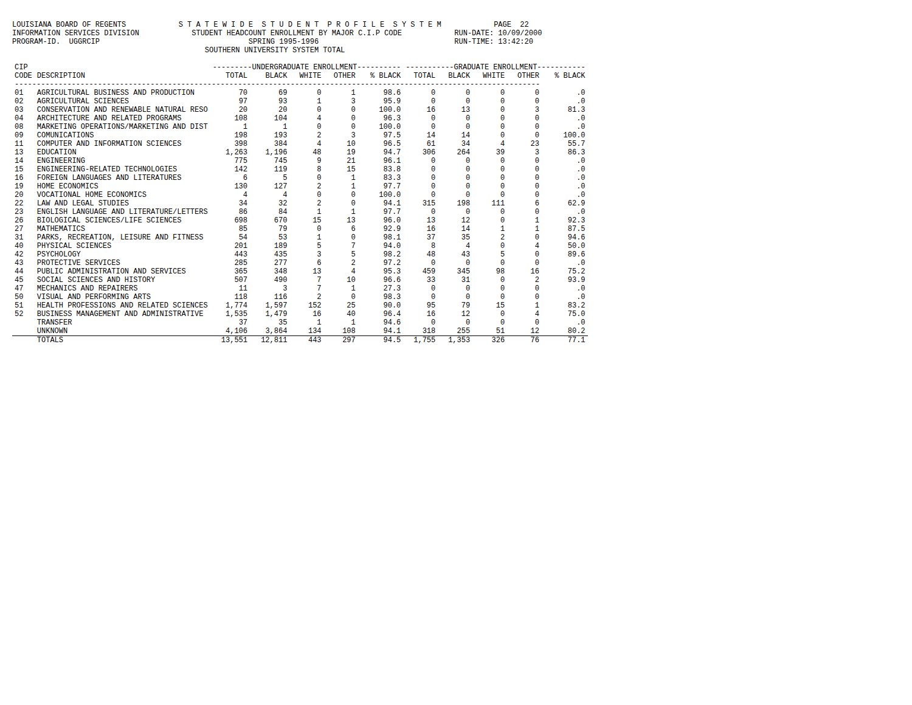LOUISIANA BOARD OF REGENTS S T A T E W I D E S T U D E N T P R O F I L E S Y S T E M PAGE 22 INFORMATION SERVICES DIVISION STUDENT HEADCOUNT ENROLLMENT BY MAJOR C.I.P CODE RUN-DATE: 10/09/2000 PROGRAM-ID. UGGRCIP SPRING 1995-1996 RUN-TIME: 13:42:20 SOUTHERN UNIVERSITY SYSTEM TOTAL
| CIP | ---------UNDERGRADUATE ENROLLMENT---------- | -----------GRADUATE ENROLLMENT----------- |
| --- | --- | --- |
| CODE | DESCRIPTION | TOTAL | BLACK | WHITE | OTHER | % BLACK | TOTAL | BLACK | WHITE | OTHER | % BLACK |
| ------------------------------------------------------------------------------------------------------------------------ |
| 01 | AGRICULTURAL BUSINESS AND PRODUCTION | 70 | 69 | 0 | 1 | 98.6 | 0 | 0 | 0 | 0 | .0 |
| 02 | AGRICULTURAL SCIENCES | 97 | 93 | 1 | 3 | 95.9 | 0 | 0 | 0 | 0 | .0 |
| 03 | CONSERVATION AND RENEWABLE NATURAL RESO | 20 | 20 | 0 | 0 | 100.0 | 16 | 13 | 0 | 3 | 81.3 |
| 04 | ARCHITECTURE AND RELATED PROGRAMS | 108 | 104 | 4 | 0 | 96.3 | 0 | 0 | 0 | 0 | .0 |
| 08 | MARKETING OPERATIONS/MARKETING AND DIST | 1 | 1 | 0 | 0 | 100.0 | 0 | 0 | 0 | 0 | .0 |
| 09 | COMUNICATIONS | 198 | 193 | 2 | 3 | 97.5 | 14 | 14 | 0 | 0 | 100.0 |
| 11 | COMPUTER AND INFORMATION SCIENCES | 398 | 384 | 4 | 10 | 96.5 | 61 | 34 | 4 | 23 | 55.7 |
| 13 | EDUCATION | 1,263 | 1,196 | 48 | 19 | 94.7 | 306 | 264 | 39 | 3 | 86.3 |
| 14 | ENGINEERING | 775 | 745 | 9 | 21 | 96.1 | 0 | 0 | 0 | 0 | .0 |
| 15 | ENGINEERING-RELATED TECHNOLOGIES | 142 | 119 | 8 | 15 | 83.8 | 0 | 0 | 0 | 0 | .0 |
| 16 | FOREIGN LANGUAGES AND LITERATURES | 6 | 5 | 0 | 1 | 83.3 | 0 | 0 | 0 | 0 | .0 |
| 19 | HOME ECONOMICS | 130 | 127 | 2 | 1 | 97.7 | 0 | 0 | 0 | 0 | .0 |
| 20 | VOCATIONAL HOME ECONOMICS | 4 | 4 | 0 | 0 | 100.0 | 0 | 0 | 0 | 0 | .0 |
| 22 | LAW AND LEGAL STUDIES | 34 | 32 | 2 | 0 | 94.1 | 315 | 198 | 111 | 6 | 62.9 |
| 23 | ENGLISH LANGUAGE AND LITERATURE/LETTERS | 86 | 84 | 1 | 1 | 97.7 | 0 | 0 | 0 | 0 | .0 |
| 26 | BIOLOGICAL SCIENCES/LIFE SCIENCES | 698 | 670 | 15 | 13 | 96.0 | 13 | 12 | 0 | 1 | 92.3 |
| 27 | MATHEMATICS | 85 | 79 | 0 | 6 | 92.9 | 16 | 14 | 1 | 1 | 87.5 |
| 31 | PARKS, RECREATION, LEISURE AND FITNESS | 54 | 53 | 1 | 0 | 98.1 | 37 | 35 | 2 | 0 | 94.6 |
| 40 | PHYSICAL SCIENCES | 201 | 189 | 5 | 7 | 94.0 | 8 | 4 | 0 | 4 | 50.0 |
| 42 | PSYCHOLOGY | 443 | 435 | 3 | 5 | 98.2 | 48 | 43 | 5 | 0 | 89.6 |
| 43 | PROTECTIVE SERVICES | 285 | 277 | 6 | 2 | 97.2 | 0 | 0 | 0 | 0 | .0 |
| 44 | PUBLIC ADMINISTRATION AND SERVICES | 365 | 348 | 13 | 4 | 95.3 | 459 | 345 | 98 | 16 | 75.2 |
| 45 | SOCIAL SCIENCES AND HISTORY | 507 | 490 | 7 | 10 | 96.6 | 33 | 31 | 0 | 2 | 93.9 |
| 47 | MECHANICS AND REPAIRERS | 11 | 3 | 7 | 1 | 27.3 | 0 | 0 | 0 | 0 | .0 |
| 50 | VISUAL AND PERFORMING ARTS | 118 | 116 | 2 | 0 | 98.3 | 0 | 0 | 0 | 0 | .0 |
| 51 | HEALTH PROFESSIONS AND RELATED SCIENCES | 1,774 | 1,597 | 152 | 25 | 90.0 | 95 | 79 | 15 | 1 | 83.2 |
| 52 | BUSINESS MANAGEMENT AND ADMINISTRATIVE | 1,535 | 1,479 | 16 | 40 | 96.4 | 16 | 12 | 0 | 4 | 75.0 |
| | TRANSFER | 37 | 35 | 1 | 1 | 94.6 | 0 | 0 | 0 | 0 | .0 |
| | UNKNOWN | 4,106 | 3,864 | 134 | 108 | 94.1 | 318 | 255 | 51 | 12 | 80.2 |
| | TOTALS | 13,551 | 12,811 | 443 | 297 | 94.5 | 1,755 | 1,353 | 326 | 76 | 77.1 |